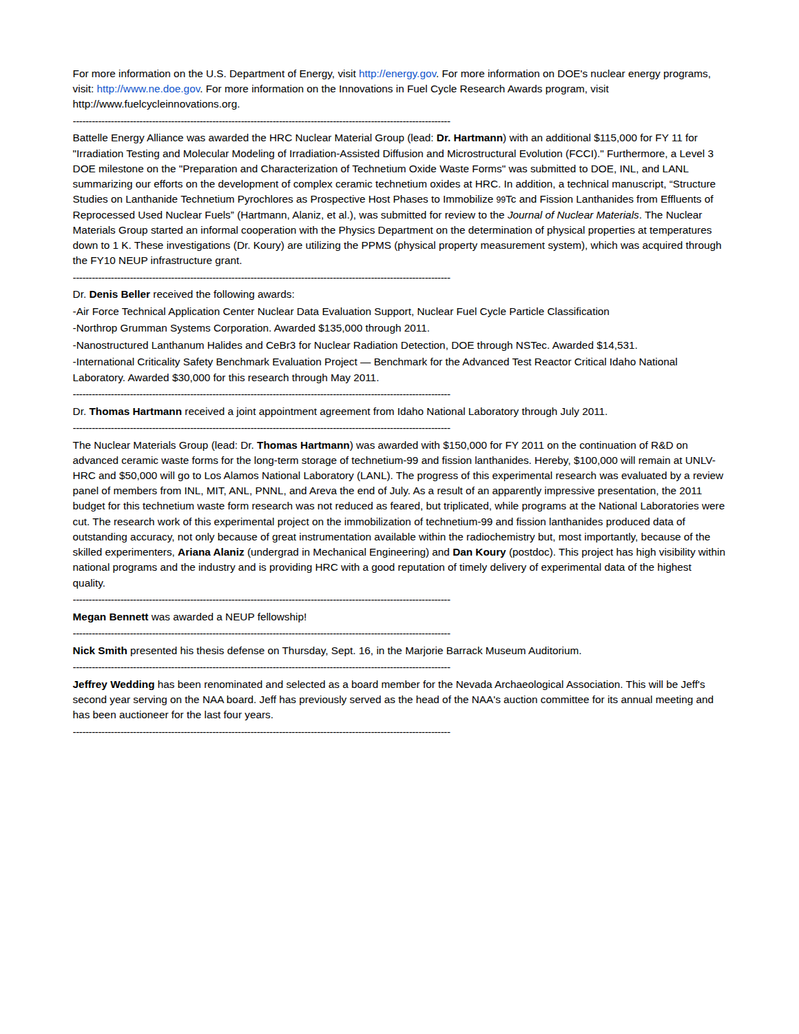For more information on the U.S. Department of Energy, visit http://energy.gov. For more information on DOE's nuclear energy programs, visit: http://www.ne.doe.gov. For more information on the Innovations in Fuel Cycle Research Awards program, visit http://www.fuelcycleinnovations.org.
-----------------------------------------------------------------------------------------------------------------------
Battelle Energy Alliance was awarded the HRC Nuclear Material Group (lead: Dr. Hartmann) with an additional $115,000 for FY 11 for "Irradiation Testing and Molecular Modeling of Irradiation-Assisted Diffusion and Microstructural Evolution (FCCI)." Furthermore, a Level 3 DOE milestone on the "Preparation and Characterization of Technetium Oxide Waste Forms" was submitted to DOE, INL, and LANL summarizing our efforts on the development of complex ceramic technetium oxides at HRC. In addition, a technical manuscript, “Structure Studies on Lanthanide Technetium Pyrochlores as Prospective Host Phases to Immobilize 99 Tc and Fission Lanthanides from Effluents of Reprocessed Used Nuclear Fuels” (Hartmann, Alaniz, et al.), was submitted for review to the Journal of Nuclear Materials. The Nuclear Materials Group started an informal cooperation with the Physics Department on the determination of physical properties at temperatures down to 1 K. These investigations (Dr. Koury) are utilizing the PPMS (physical property measurement system), which was acquired through the FY10 NEUP infrastructure grant.
-----------------------------------------------------------------------------------------------------------------------
Dr. Denis Beller received the following awards:
-Air Force Technical Application Center Nuclear Data Evaluation Support, Nuclear Fuel Cycle Particle Classification
-Northrop Grumman Systems Corporation. Awarded $135,000 through 2011.
-Nanostructured Lanthanum Halides and CeBr3 for Nuclear Radiation Detection, DOE through NSTec. Awarded $14,531.
-International Criticality Safety Benchmark Evaluation Project — Benchmark for the Advanced Test Reactor Critical Idaho National Laboratory. Awarded $30,000 for this research through May 2011.
-----------------------------------------------------------------------------------------------------------------------
Dr. Thomas Hartmann received a joint appointment agreement from Idaho National Laboratory through July 2011.
-----------------------------------------------------------------------------------------------------------------------
The Nuclear Materials Group (lead: Dr. Thomas Hartmann) was awarded with $150,000 for FY 2011 on the continuation of R&D on advanced ceramic waste forms for the long-term storage of technetium-99 and fission lanthanides. Hereby, $100,000 will remain at UNLV-HRC and $50,000 will go to Los Alamos National Laboratory (LANL). The progress of this experimental research was evaluated by a review panel of members from INL, MIT, ANL, PNNL, and Areva the end of July. As a result of an apparently impressive presentation, the 2011 budget for this technetium waste form research was not reduced as feared, but triplicated, while programs at the National Laboratories were cut. The research work of this experimental project on the immobilization of technetium-99 and fission lanthanides produced data of outstanding accuracy, not only because of great instrumentation available within the radiochemistry but, most importantly, because of the skilled experimenters, Ariana Alaniz (undergrad in Mechanical Engineering) and Dan Koury (postdoc). This project has high visibility within national programs and the industry and is providing HRC with a good reputation of timely delivery of experimental data of the highest quality.
-----------------------------------------------------------------------------------------------------------------------
Megan Bennett was awarded a NEUP fellowship!
-----------------------------------------------------------------------------------------------------------------------
Nick Smith presented his thesis defense on Thursday, Sept. 16, in the Marjorie Barrack Museum Auditorium.
-----------------------------------------------------------------------------------------------------------------------
Jeffrey Wedding has been renominated and selected as a board member for the Nevada Archaeological Association. This will be Jeff's second year serving on the NAA board. Jeff has previously served as the head of the NAA's auction committee for its annual meeting and has been auctioneer for the last four years.
-----------------------------------------------------------------------------------------------------------------------